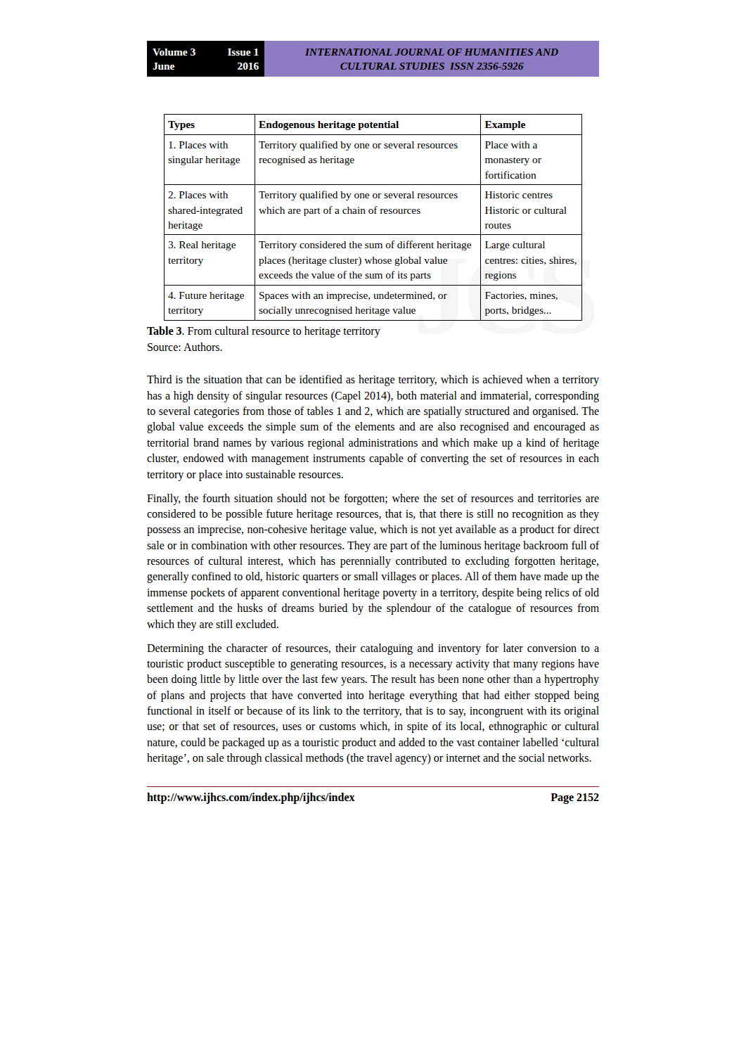JCS
Volume 3 Issue 1
June 2016
INTERNATIONAL JOURNAL OF HUMANITIES AND
CULTURAL STUDIES ISSN 2356-5926
| Types | Endogenous heritage potential | Example |
| --- | --- | --- |
| 1. Places with singular heritage | Territory qualified by one or several resources recognised as heritage | Place with a monastery or fortification |
| 2. Places with shared-integrated heritage | Territory qualified by one or several resources which are part of a chain of resources | Historic centres Historic or cultural routes |
| 3. Real heritage territory | Territory considered the sum of different heritage places (heritage cluster) whose global value exceeds the value of the sum of its parts | Large cultural centres: cities, shires, regions |
| 4. Future heritage territory | Spaces with an imprecise, undetermined, or socially unrecognised heritage value | Factories, mines, ports, bridges... |
Table 3. From cultural resource to heritage territory
Source: Authors.
Third is the situation that can be identified as heritage territory, which is achieved when a territory has a high density of singular resources (Capel 2014), both material and immaterial, corresponding to several categories from those of tables 1 and 2, which are spatially structured and organised. The global value exceeds the simple sum of the elements and are also recognised and encouraged as territorial brand names by various regional administrations and which make up a kind of heritage cluster, endowed with management instruments capable of converting the set of resources in each territory or place into sustainable resources.
Finally, the fourth situation should not be forgotten; where the set of resources and territories are considered to be possible future heritage resources, that is, that there is still no recognition as they possess an imprecise, non-cohesive heritage value, which is not yet available as a product for direct sale or in combination with other resources. They are part of the luminous heritage backroom full of resources of cultural interest, which has perennially contributed to excluding forgotten heritage, generally confined to old, historic quarters or small villages or places. All of them have made up the immense pockets of apparent conventional heritage poverty in a territory, despite being relics of old settlement and the husks of dreams buried by the splendour of the catalogue of resources from which they are still excluded.
Determining the character of resources, their cataloguing and inventory for later conversion to a touristic product susceptible to generating resources, is a necessary activity that many regions have been doing little by little over the last few years. The result has been none other than a hypertrophy of plans and projects that have converted into heritage everything that had either stopped being functional in itself or because of its link to the territory, that is to say, incongruent with its original use; or that set of resources, uses or customs which, in spite of its local, ethnographic or cultural nature, could be packaged up as a touristic product and added to the vast container labelled ‘cultural heritage’, on sale through classical methods (the travel agency) or internet and the social networks.
http://www.ijhcs.com/index.php/ijhcs/index
Page 2152